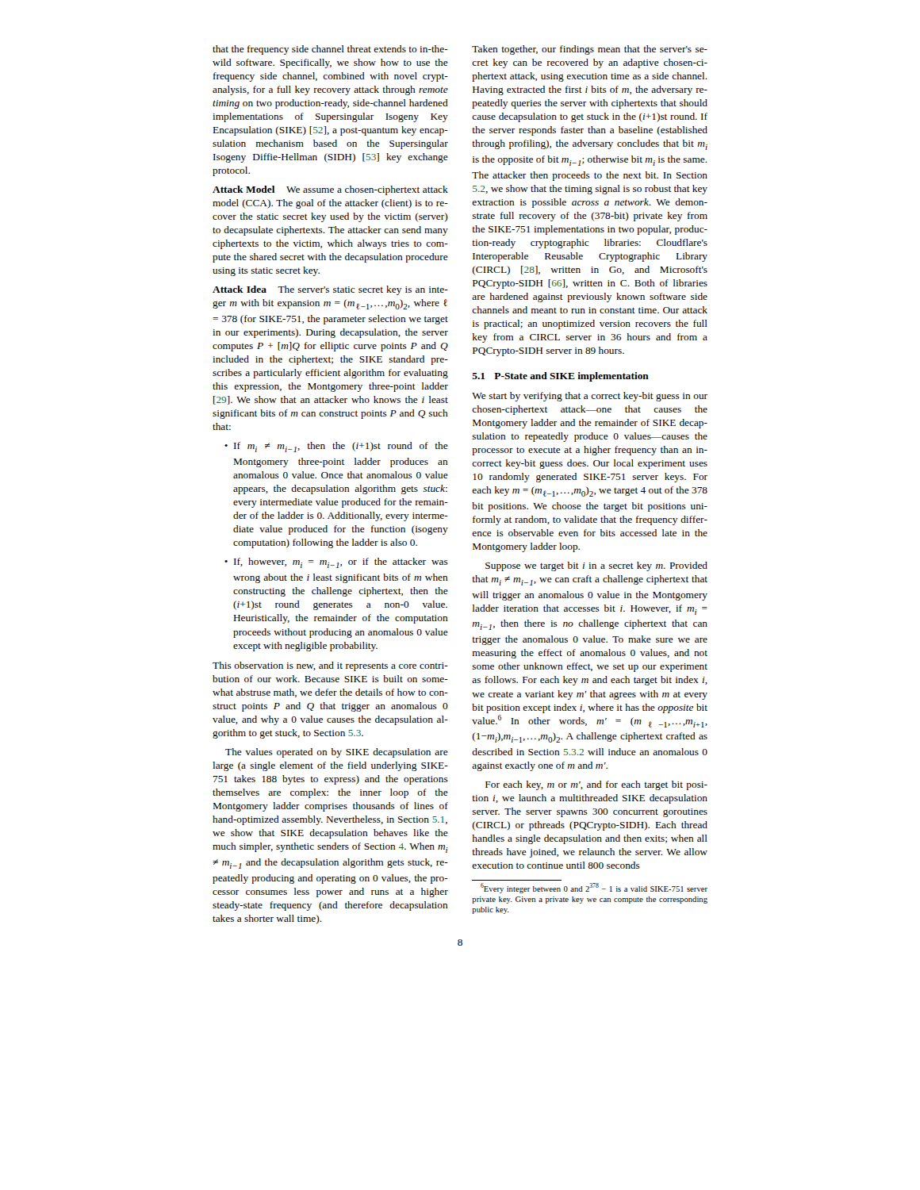that the frequency side channel threat extends to in-the-wild software. Specifically, we show how to use the frequency side channel, combined with novel cryptanalysis, for a full key recovery attack through remote timing on two production-ready, side-channel hardened implementations of Supersingular Isogeny Key Encapsulation (SIKE) [52], a post-quantum key encapsulation mechanism based on the Supersingular Isogeny Diffie-Hellman (SIDH) [53] key exchange protocol.
Attack Model We assume a chosen-ciphertext attack model (CCA). The goal of the attacker (client) is to recover the static secret key used by the victim (server) to decapsulate ciphertexts. The attacker can send many ciphertexts to the victim, which always tries to compute the shared secret with the decapsulation procedure using its static secret key.
Attack Idea The server's static secret key is an integer m with bit expansion m = (mℓ−1, … ,m0)2, where ℓ = 378 (for SIKE-751, the parameter selection we target in our experiments). During decapsulation, the server computes P + [m]Q for elliptic curve points P and Q included in the ciphertext; the SIKE standard prescribes a particularly efficient algorithm for evaluating this expression, the Montgomery three-point ladder [29]. We show that an attacker who knows the i least significant bits of m can construct points P and Q such that:
If mi ≠ mi−1, then the (i+1)st round of the Montgomery three-point ladder produces an anomalous 0 value. Once that anomalous 0 value appears, the decapsulation algorithm gets stuck: every intermediate value produced for the remainder of the ladder is 0. Additionally, every intermediate value produced for the function (isogeny computation) following the ladder is also 0.
If, however, mi = mi−1, or if the attacker was wrong about the i least significant bits of m when constructing the challenge ciphertext, then the (i+1)st round generates a non-0 value. Heuristically, the remainder of the computation proceeds without producing an anomalous 0 value except with negligible probability.
This observation is new, and it represents a core contribution of our work. Because SIKE is built on somewhat abstruse math, we defer the details of how to construct points P and Q that trigger an anomalous 0 value, and why a 0 value causes the decapsulation algorithm to get stuck, to Section 5.3.
The values operated on by SIKE decapsulation are large (a single element of the field underlying SIKE-751 takes 188 bytes to express) and the operations themselves are complex: the inner loop of the Montgomery ladder comprises thousands of lines of hand-optimized assembly. Nevertheless, in Section 5.1, we show that SIKE decapsulation behaves like the much simpler, synthetic senders of Section 4. When mi ≠ mi−1 and the decapsulation algorithm gets stuck, repeatedly producing and operating on 0 values, the processor consumes less power and runs at a higher steady-state frequency (and therefore decapsulation takes a shorter wall time).
Taken together, our findings mean that the server's secret key can be recovered by an adaptive chosen-ciphertext attack, using execution time as a side channel. Having extracted the first i bits of m, the adversary repeatedly queries the server with ciphertexts that should cause decapsulation to get stuck in the (i+1)st round. If the server responds faster than a baseline (established through profiling), the adversary concludes that bit mi is the opposite of bit mi−1; otherwise bit mi is the same. The attacker then proceeds to the next bit. In Section 5.2, we show that the timing signal is so robust that key extraction is possible across a network. We demonstrate full recovery of the (378-bit) private key from the SIKE-751 implementations in two popular, production-ready cryptographic libraries: Cloudflare's Interoperable Reusable Cryptographic Library (CIRCL) [28], written in Go, and Microsoft's PQCrypto-SIDH [66], written in C. Both of libraries are hardened against previously known software side channels and meant to run in constant time. Our attack is practical; an unoptimized version recovers the full key from a CIRCL server in 36 hours and from a PQCrypto-SIDH server in 89 hours.
5.1 P-State and SIKE implementation
We start by verifying that a correct key-bit guess in our chosen-ciphertext attack—one that causes the Montgomery ladder and the remainder of SIKE decapsulation to repeatedly produce 0 values—causes the processor to execute at a higher frequency than an incorrect key-bit guess does. Our local experiment uses 10 randomly generated SIKE-751 server keys. For each key m = (mℓ−1, … ,m0)2, we target 4 out of the 378 bit positions. We choose the target bit positions uniformly at random, to validate that the frequency difference is observable even for bits accessed late in the Montgomery ladder loop.
Suppose we target bit i in a secret key m. Provided that mi ≠ mi−1, we can craft a challenge ciphertext that will trigger an anomalous 0 value in the Montgomery ladder iteration that accesses bit i. However, if mi = mi−1, then there is no challenge ciphertext that can trigger the anomalous 0 value. To make sure we are measuring the effect of anomalous 0 values, and not some other unknown effect, we set up our experiment as follows. For each key m and each target bit index i, we create a variant key m′ that agrees with m at every bit position except index i, where it has the opposite bit value.6 In other words, m′ = (mℓ−1, … ,mi+1,(1−mi),mi−1, … ,m0)2. A challenge ciphertext crafted as described in Section 5.3.2 will induce an anomalous 0 against exactly one of m and m′.
For each key, m or m′, and for each target bit position i, we launch a multithreaded SIKE decapsulation server. The server spawns 300 concurrent goroutines (CIRCL) or pthreads (PQCrypto-SIDH). Each thread handles a single decapsulation and then exits; when all threads have joined, we relaunch the server. We allow execution to continue until 800 seconds
6Every integer between 0 and 2378 − 1 is a valid SIKE-751 server private key. Given a private key we can compute the corresponding public key.
8